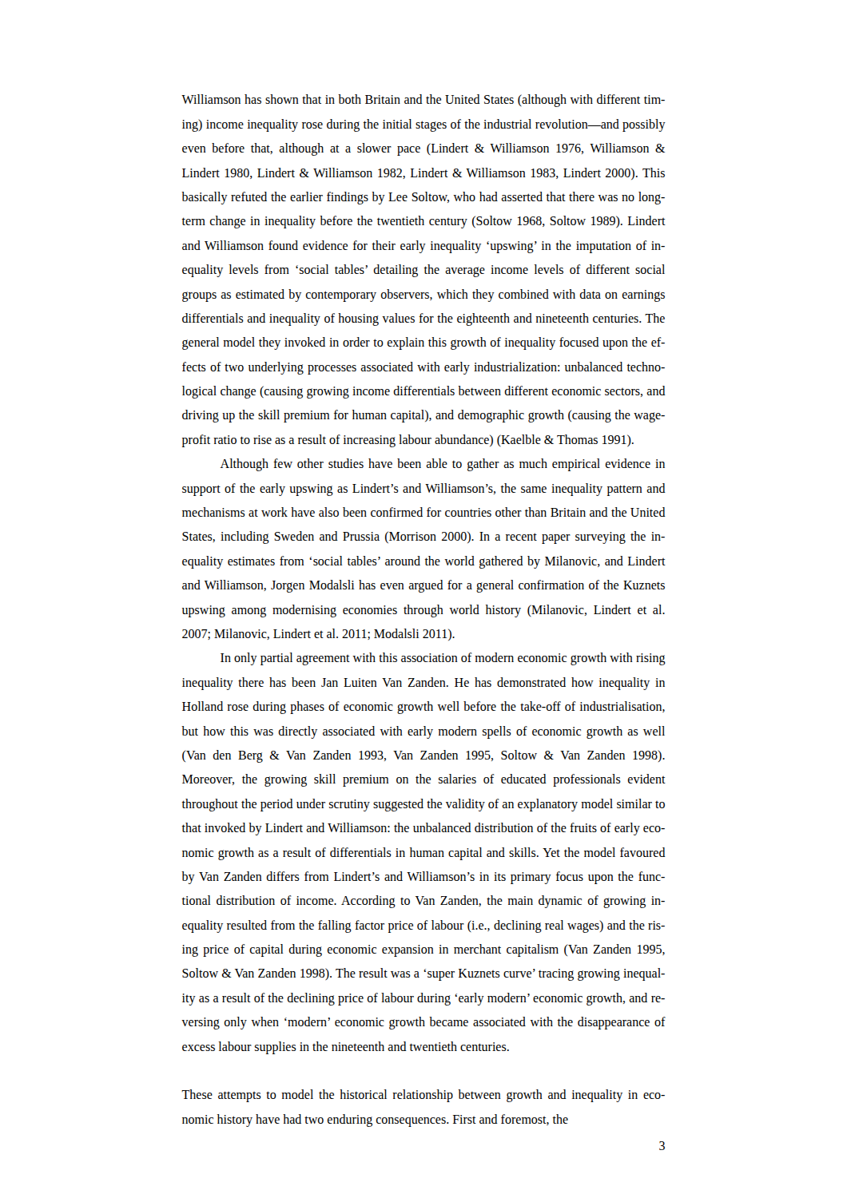Williamson has shown that in both Britain and the United States (although with different timing) income inequality rose during the initial stages of the industrial revolution—and possibly even before that, although at a slower pace (Lindert & Williamson 1976, Williamson & Lindert 1980, Lindert & Williamson 1982, Lindert & Williamson 1983, Lindert 2000). This basically refuted the earlier findings by Lee Soltow, who had asserted that there was no long-term change in inequality before the twentieth century (Soltow 1968, Soltow 1989). Lindert and Williamson found evidence for their early inequality ‘upswing’ in the imputation of inequality levels from ‘social tables’ detailing the average income levels of different social groups as estimated by contemporary observers, which they combined with data on earnings differentials and inequality of housing values for the eighteenth and nineteenth centuries. The general model they invoked in order to explain this growth of inequality focused upon the effects of two underlying processes associated with early industrialization: unbalanced technological change (causing growing income differentials between different economic sectors, and driving up the skill premium for human capital), and demographic growth (causing the wage-profit ratio to rise as a result of increasing labour abundance) (Kaelble & Thomas 1991).
Although few other studies have been able to gather as much empirical evidence in support of the early upswing as Lindert’s and Williamson’s, the same inequality pattern and mechanisms at work have also been confirmed for countries other than Britain and the United States, including Sweden and Prussia (Morrison 2000). In a recent paper surveying the inequality estimates from ‘social tables’ around the world gathered by Milanovic, and Lindert and Williamson, Jorgen Modalsli has even argued for a general confirmation of the Kuznets upswing among modernising economies through world history (Milanovic, Lindert et al. 2007; Milanovic, Lindert et al. 2011; Modalsli 2011).
In only partial agreement with this association of modern economic growth with rising inequality there has been Jan Luiten Van Zanden. He has demonstrated how inequality in Holland rose during phases of economic growth well before the take-off of industrialisation, but how this was directly associated with early modern spells of economic growth as well (Van den Berg & Van Zanden 1993, Van Zanden 1995, Soltow & Van Zanden 1998). Moreover, the growing skill premium on the salaries of educated professionals evident throughout the period under scrutiny suggested the validity of an explanatory model similar to that invoked by Lindert and Williamson: the unbalanced distribution of the fruits of early economic growth as a result of differentials in human capital and skills. Yet the model favoured by Van Zanden differs from Lindert’s and Williamson’s in its primary focus upon the functional distribution of income. According to Van Zanden, the main dynamic of growing inequality resulted from the falling factor price of labour (i.e., declining real wages) and the rising price of capital during economic expansion in merchant capitalism (Van Zanden 1995, Soltow & Van Zanden 1998). The result was a ‘super Kuznets curve’ tracing growing inequality as a result of the declining price of labour during ‘early modern’ economic growth, and reversing only when ‘modern’ economic growth became associated with the disappearance of excess labour supplies in the nineteenth and twentieth centuries.
These attempts to model the historical relationship between growth and inequality in economic history have had two enduring consequences. First and foremost, the
3